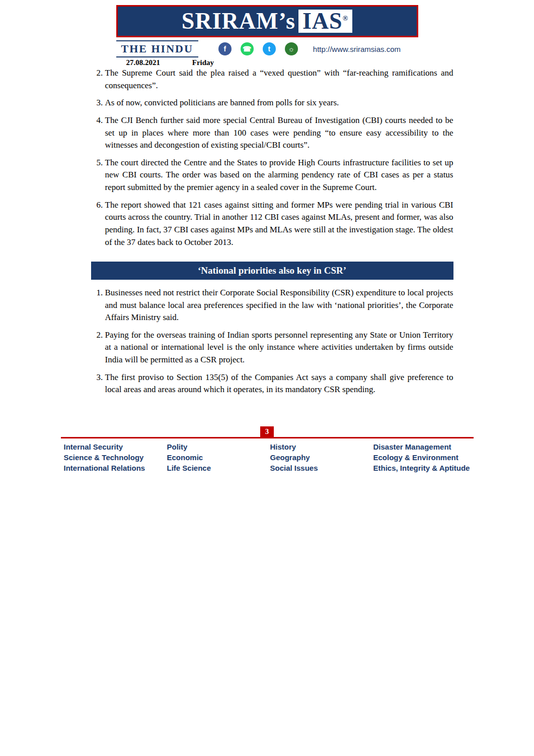SRIRAM’sIAS®
THE HINDU
f ☎ t ☼
http://www.sriramsias.com
27.08.2021 Friday
The Supreme Court said the plea raised a “vexed question” with “far-reaching ramifications and consequences”.
As of now, convicted politicians are banned from polls for six years.
The CJI Bench further said more special Central Bureau of Investigation (CBI) courts needed to be set up in places where more than 100 cases were pending “to ensure easy accessibility to the witnesses and decongestion of existing special/CBI courts”.
The court directed the Centre and the States to provide High Courts infrastructure facilities to set up new CBI courts. The order was based on the alarming pendency rate of CBI cases as per a status report submitted by the premier agency in a sealed cover in the Supreme Court.
The report showed that 121 cases against sitting and former MPs were pending trial in various CBI courts across the country. Trial in another 112 CBI cases against MLAs, present and former, was also pending. In fact, 37 CBI cases against MPs and MLAs were still at the investigation stage. The oldest of the 37 dates back to October 2013.
‘National priorities also key in CSR’
Businesses need not restrict their Corporate Social Responsibility (CSR) expenditure to local projects and must balance local area preferences specified in the law with ‘national priorities’, the Corporate Affairs Ministry said.
Paying for the overseas training of Indian sports personnel representing any State or Union Territory at a national or international level is the only instance where activities undertaken by firms outside India will be permitted as a CSR project.
The first proviso to Section 135(5) of the Companies Act says a company shall give preference to local areas and areas around which it operates, in its mandatory CSR spending.
3
| Internal Security | Polity | History | Disaster Management |
| Science & Technology | Economic | Geography | Ecology & Environment |
| International Relations | Life Science | Social Issues | Ethics, Integrity & Aptitude |